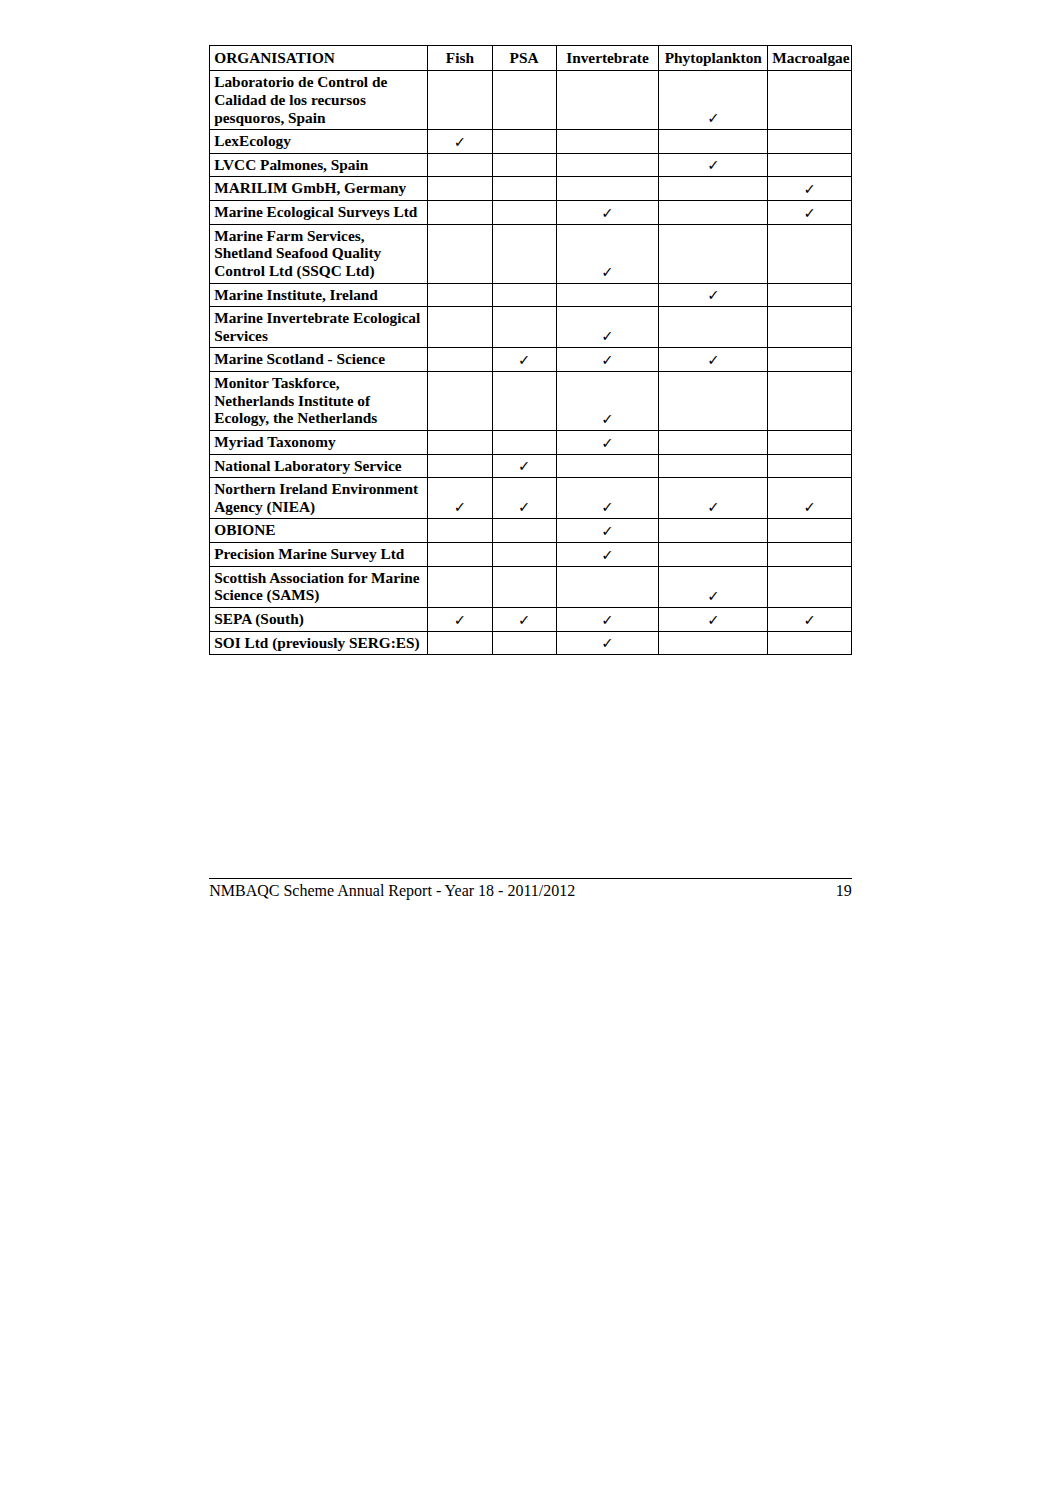| ORGANISATION | Fish | PSA | Invertebrate | Phytoplankton | Macroalgae |
| --- | --- | --- | --- | --- | --- |
| Laboratorio de Control de Calidad de los recursos pesquoros, Spain | | | | ✓ | |
| LexEcology | ✓ | | | | |
| LVCC Palmones, Spain | | | | ✓ | |
| MARILIM GmbH, Germany | | | | | ✓ |
| Marine Ecological Surveys Ltd | | | ✓ | | ✓ |
| Marine Farm Services, Shetland Seafood Quality Control Ltd (SSQC Ltd) | | | ✓ | | |
| Marine Institute, Ireland | | | | ✓ | |
| Marine Invertebrate Ecological Services | | | ✓ | | |
| Marine Scotland - Science | | ✓ | ✓ | ✓ | |
| Monitor Taskforce, Netherlands Institute of Ecology, the Netherlands | | | ✓ | | |
| Myriad Taxonomy | | | ✓ | | |
| National Laboratory Service | | ✓ | | | |
| Northern Ireland Environment Agency (NIEA) | ✓ | ✓ | ✓ | ✓ | ✓ |
| OBIONE | | | ✓ | | |
| Precision Marine Survey Ltd | | | ✓ | | |
| Scottish Association for Marine Science (SAMS) | | | | ✓ | |
| SEPA (South) | ✓ | ✓ | ✓ | ✓ | ✓ |
| SOI Ltd (previously SERG:ES) | | | ✓ | | |
NMBAQC Scheme Annual Report - Year 18 - 2011/2012 19